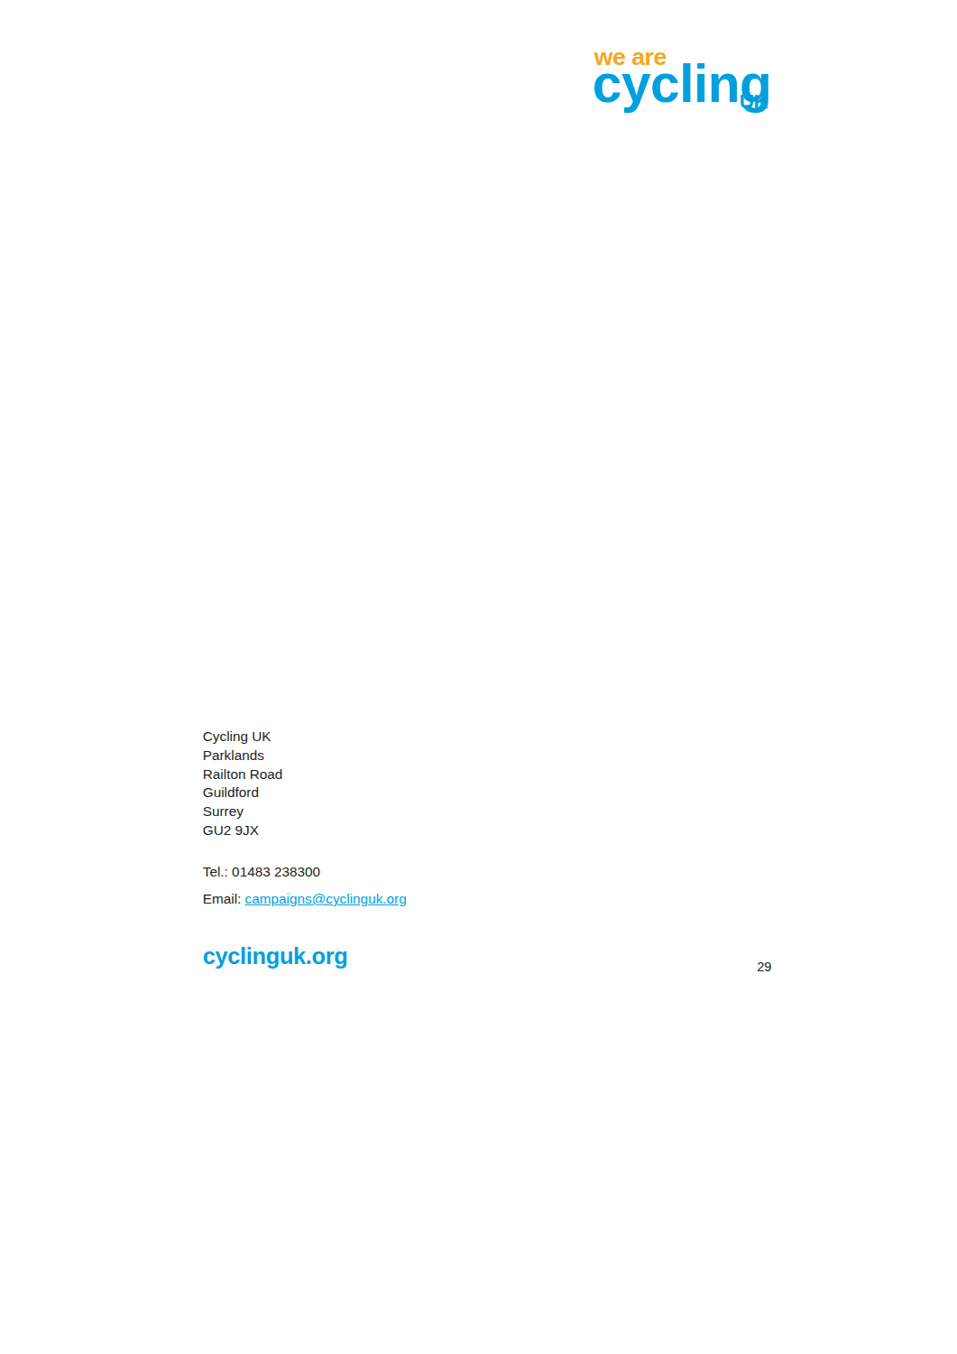we are cycling UK
Cycling UK
Parklands
Railton Road
Guildford
Surrey
GU2 9JX
Tel.: 01483 238300
Email: campaigns@cyclinguk.org
cyclinguk.org
29